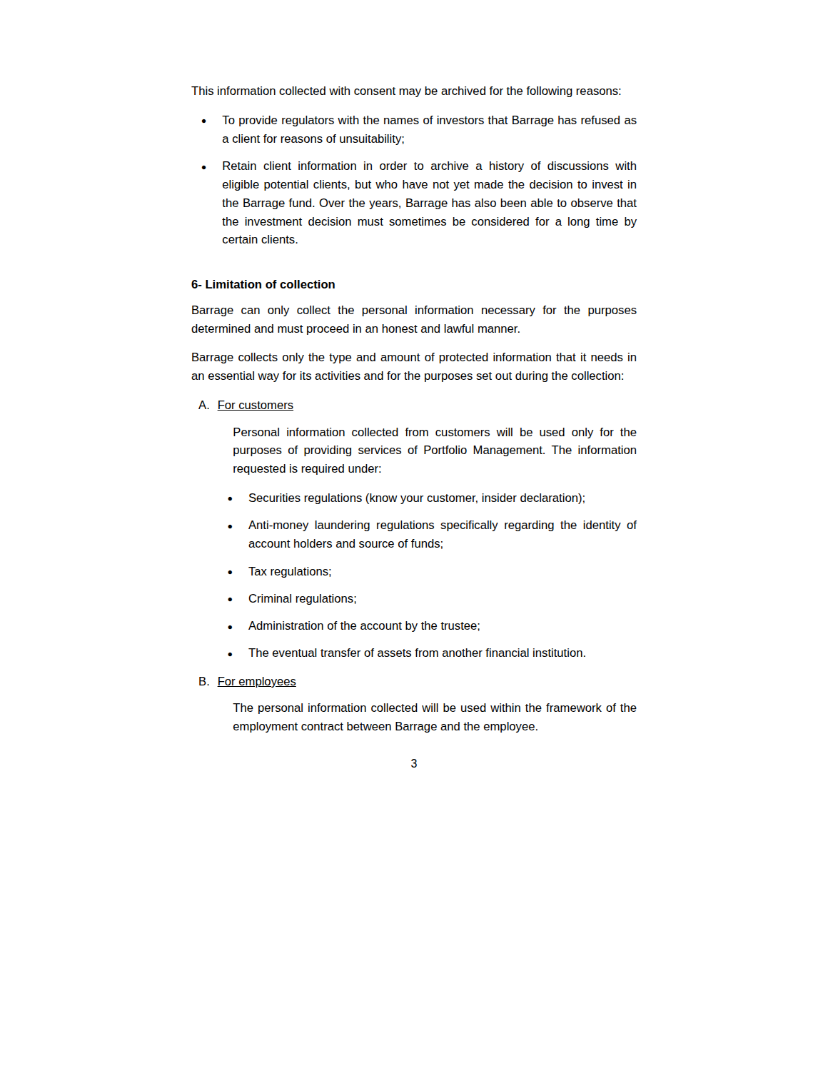This information collected with consent may be archived for the following reasons:
To provide regulators with the names of investors that Barrage has refused as a client for reasons of unsuitability;
Retain client information in order to archive a history of discussions with eligible potential clients, but who have not yet made the decision to invest in the Barrage fund. Over the years, Barrage has also been able to observe that the investment decision must sometimes be considered for a long time by certain clients.
6- Limitation of collection
Barrage can only collect the personal information necessary for the purposes determined and must proceed in an honest and lawful manner.
Barrage collects only the type and amount of protected information that it needs in an essential way for its activities and for the purposes set out during the collection:
For customers
Personal information collected from customers will be used only for the purposes of providing services of Portfolio Management. The information requested is required under:
Securities regulations (know your customer, insider declaration);
Anti-money laundering regulations specifically regarding the identity of account holders and source of funds;
Tax regulations;
Criminal regulations;
Administration of the account by the trustee;
The eventual transfer of assets from another financial institution.
For employees
The personal information collected will be used within the framework of the employment contract between Barrage and the employee.
3